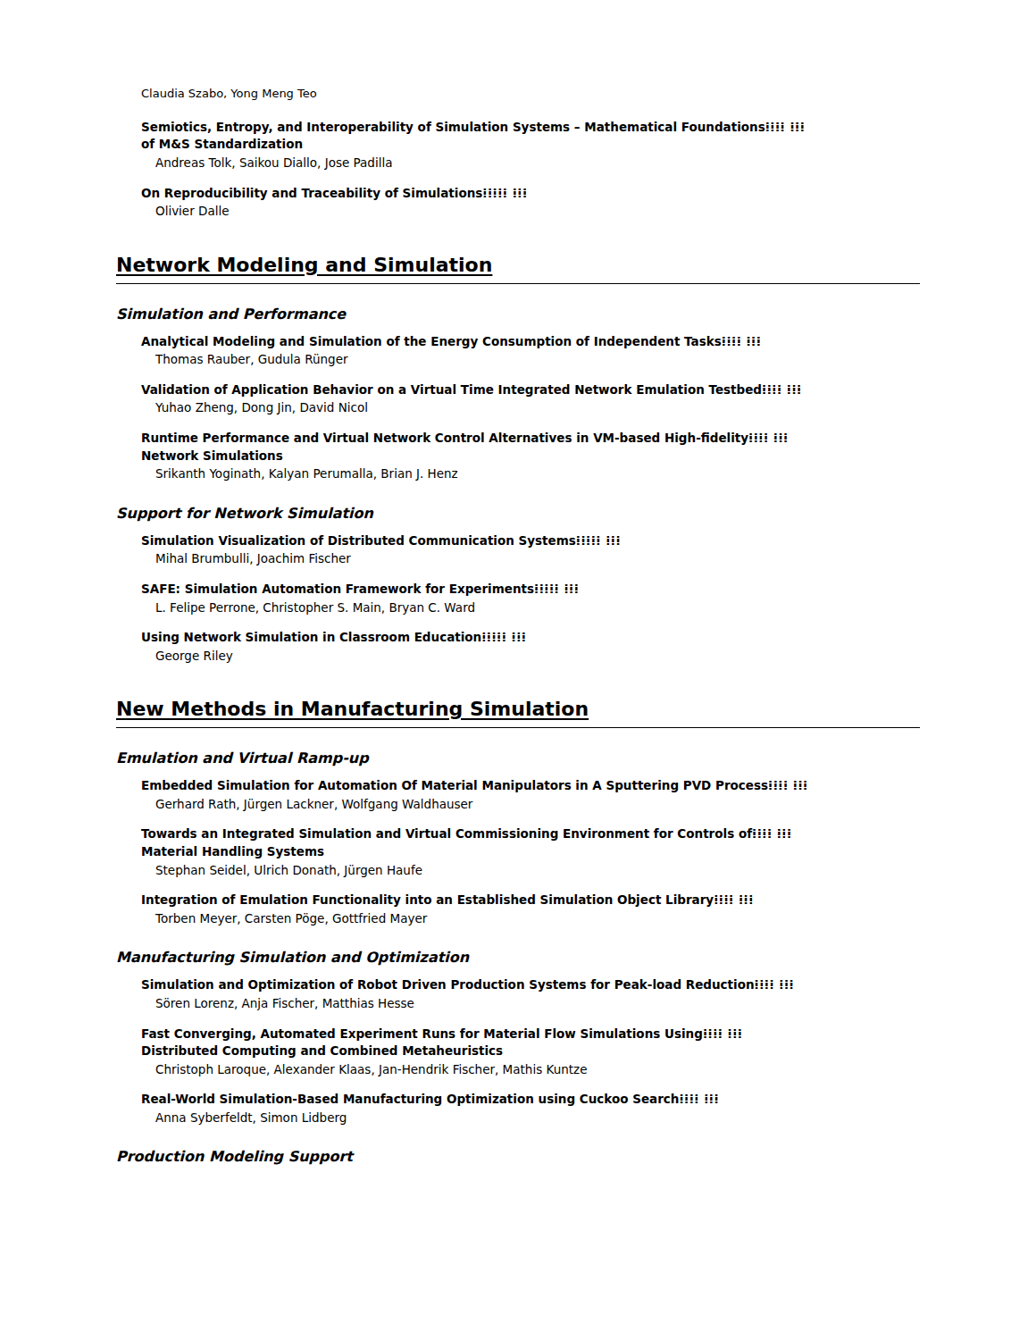Claudia Szabo, Yong Meng Teo
Semiotics, Entropy, and Interoperability of Simulation Systems – Mathematical Foundations⁞⁞⁞⁞ ⁞⁞⁞
of M&S Standardization
Andreas Tolk, Saikou Diallo, Jose Padilla
On Reproducibility and Traceability of Simulations⁞⁞⁞⁞⁞ ⁞⁞⁞
Olivier Dalle
Network Modeling and Simulation
Simulation and Performance
Analytical Modeling and Simulation of the Energy Consumption of Independent Tasks⁞⁞⁞⁞ ⁞⁞⁞
Thomas Rauber, Gudula Rünger
Validation of Application Behavior on a Virtual Time Integrated Network Emulation Testbed⁞⁞⁞⁞ ⁞⁞⁞
Yuhao Zheng, Dong Jin, David Nicol
Runtime Performance and Virtual Network Control Alternatives in VM-based High-fidelity⁞⁞⁞⁞ ⁞⁞⁞
Network Simulations
Srikanth Yoginath, Kalyan Perumalla, Brian J. Henz
Support for Network Simulation
Simulation Visualization of Distributed Communication Systems⁞⁞⁞⁞⁞ ⁞⁞⁞
Mihal Brumbulli, Joachim Fischer
SAFE: Simulation Automation Framework for Experiments⁞⁞⁞⁞⁞ ⁞⁞⁞
L. Felipe Perrone, Christopher S. Main, Bryan C. Ward
Using Network Simulation in Classroom Education⁞⁞⁞⁞⁞ ⁞⁞⁞
George Riley
New Methods in Manufacturing Simulation
Emulation and Virtual Ramp-up
Embedded Simulation for Automation Of Material Manipulators in A Sputtering PVD Process⁞⁞⁞⁞ ⁞⁞⁞
Gerhard Rath, Jürgen Lackner, Wolfgang Waldhauser
Towards an Integrated Simulation and Virtual Commissioning Environment for Controls of⁞⁞⁞⁞ ⁞⁞⁞
Material Handling Systems
Stephan Seidel, Ulrich Donath, Jürgen Haufe
Integration of Emulation Functionality into an Established Simulation Object Library⁞⁞⁞⁞ ⁞⁞⁞
Torben Meyer, Carsten Pöge, Gottfried Mayer
Manufacturing Simulation and Optimization
Simulation and Optimization of Robot Driven Production Systems for Peak-load Reduction⁞⁞⁞⁞ ⁞⁞⁞
Sören Lorenz, Anja Fischer, Matthias Hesse
Fast Converging, Automated Experiment Runs for Material Flow Simulations Using⁞⁞⁞⁞ ⁞⁞⁞
Distributed Computing and Combined Metaheuristics
Christoph Laroque, Alexander Klaas, Jan-Hendrik Fischer, Mathis Kuntze
Real-World Simulation-Based Manufacturing Optimization using Cuckoo Search⁞⁞⁞⁞ ⁞⁞⁞
Anna Syberfeldt, Simon Lidberg
Production Modeling Support